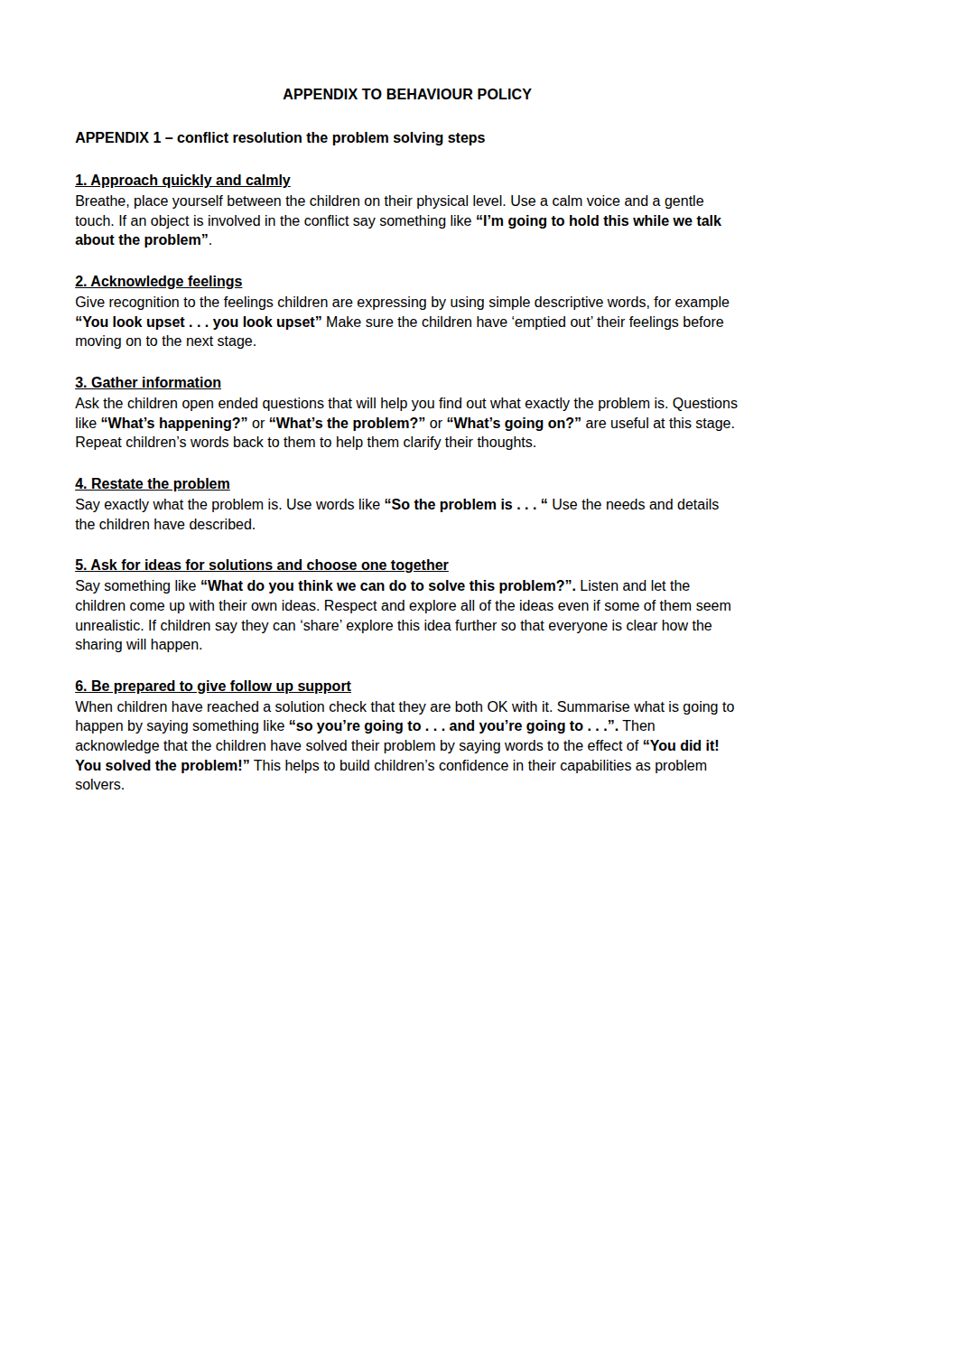APPENDIX TO BEHAVIOUR POLICY
APPENDIX 1 – conflict resolution the problem solving steps
1. Approach quickly and calmly
Breathe, place yourself between the children on their physical level. Use a calm voice and a gentle touch. If an object is involved in the conflict say something like “I’m going to hold this while we talk about the problem”.
2. Acknowledge feelings
Give recognition to the feelings children are expressing by using simple descriptive words, for example “You look upset . . . you look upset” Make sure the children have ‘emptied out’ their feelings before moving on to the next stage.
3. Gather information
Ask the children open ended questions that will help you find out what exactly the problem is. Questions like “What’s happening?” or “What’s the problem?” or “What’s going on?” are useful at this stage. Repeat children’s words back to them to help them clarify their thoughts.
4. Restate the problem
Say exactly what the problem is. Use words like “So the problem is . . . “ Use the needs and details the children have described.
5. Ask for ideas for solutions and choose one together
Say something like “What do you think we can do to solve this problem?”. Listen and let the children come up with their own ideas. Respect and explore all of the ideas even if some of them seem unrealistic. If children say they can ‘share’ explore this idea further so that everyone is clear how the sharing will happen.
6. Be prepared to give follow up support
When children have reached a solution check that they are both OK with it. Summarise what is going to happen by saying something like “so you’re going to . . . and you’re going to . . .”. Then acknowledge that the children have solved their problem by saying words to the effect of “You did it! You solved the problem!” This helps to build children’s confidence in their capabilities as problem solvers.